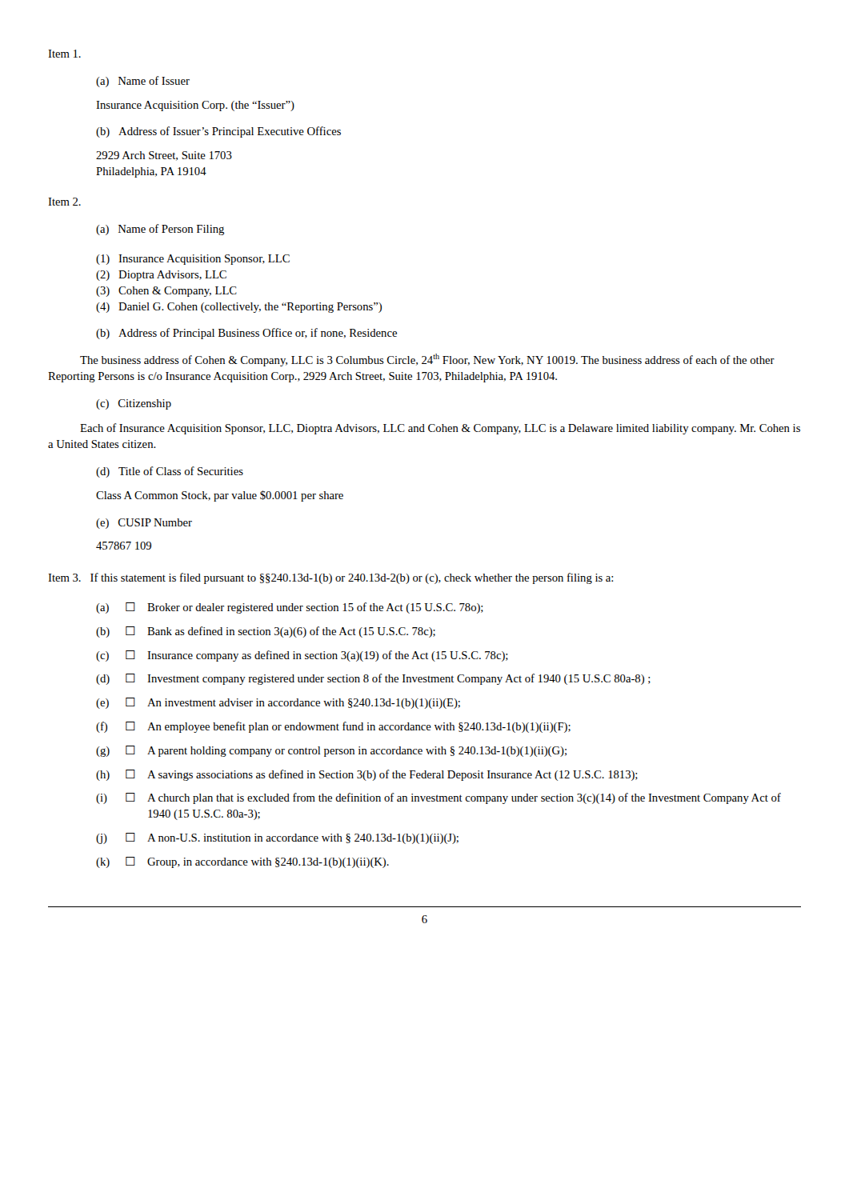Item 1.
(a) Name of Issuer
Insurance Acquisition Corp. (the “Issuer”)
(b) Address of Issuer’s Principal Executive Offices
2929 Arch Street, Suite 1703
Philadelphia, PA 19104
Item 2.
(a) Name of Person Filing
(1) Insurance Acquisition Sponsor, LLC
(2) Dioptra Advisors, LLC
(3) Cohen & Company, LLC
(4) Daniel G. Cohen (collectively, the “Reporting Persons”)
(b) Address of Principal Business Office or, if none, Residence
The business address of Cohen & Company, LLC is 3 Columbus Circle, 24th Floor, New York, NY 10019. The business address of each of the other Reporting Persons is c/o Insurance Acquisition Corp., 2929 Arch Street, Suite 1703, Philadelphia, PA 19104.
(c) Citizenship
Each of Insurance Acquisition Sponsor, LLC, Dioptra Advisors, LLC and Cohen & Company, LLC is a Delaware limited liability company. Mr. Cohen is a United States citizen.
(d) Title of Class of Securities
Class A Common Stock, par value $0.0001 per share
(e) CUSIP Number
457867 109
Item 3. If this statement is filed pursuant to §§240.13d-1(b) or 240.13d-2(b) or (c), check whether the person filing is a:
| (a) | ☐ | Broker or dealer registered under section 15 of the Act (15 U.S.C. 78o); |
| (b) | ☐ | Bank as defined in section 3(a)(6) of the Act (15 U.S.C. 78c); |
| (c) | ☐ | Insurance company as defined in section 3(a)(19) of the Act (15 U.S.C. 78c); |
| (d) | ☐ | Investment company registered under section 8 of the Investment Company Act of 1940 (15 U.S.C 80a-8) ; |
| (e) | ☐ | An investment adviser in accordance with §240.13d-1(b)(1)(ii)(E); |
| (f) | ☐ | An employee benefit plan or endowment fund in accordance with §240.13d-1(b)(1)(ii)(F); |
| (g) | ☐ | A parent holding company or control person in accordance with § 240.13d-1(b)(1)(ii)(G); |
| (h) | ☐ | A savings associations as defined in Section 3(b) of the Federal Deposit Insurance Act (12 U.S.C. 1813); |
| (i) | ☐ | A church plan that is excluded from the definition of an investment company under section 3(c)(14) of the Investment Company Act of 1940 (15 U.S.C. 80a-3); |
| (j) | ☐ | A non-U.S. institution in accordance with § 240.13d-1(b)(1)(ii)(J); |
| (k) | ☐ | Group, in accordance with §240.13d-1(b)(1)(ii)(K). |
6